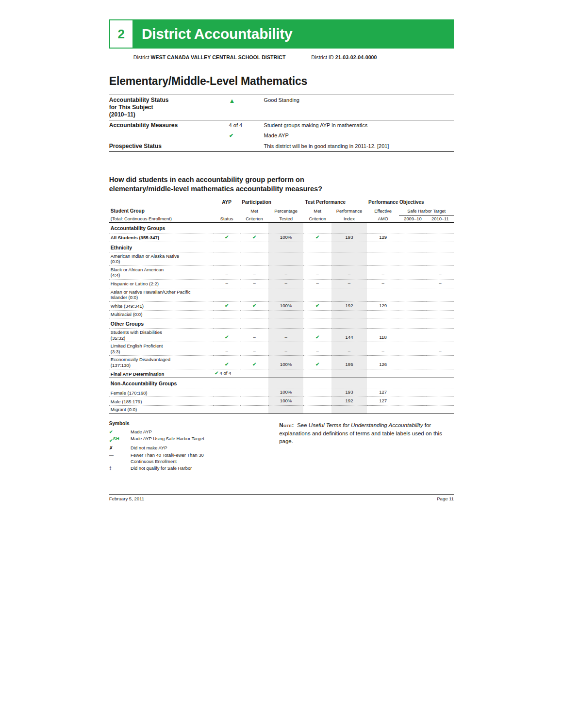2
District Accountability
District WEST CANADA VALLEY CENTRAL SCHOOL DISTRICT District ID 21-03-02-04-0000
Elementary/Middle-Level Mathematics
| Accountability Status for This Subject (2010–11) | ▲ | Good Standing |
| Accountability Measures | 4 of 4 | Student groups making AYP in mathematics |
| | ✔ | Made AYP |
| Prospective Status | | This district will be in good standing in 2011-12. [201] |
How did students in each accountability group perform on
elementary/middle-level mathematics accountability measures?
| | AYP | Participation | Test Performance | Performance Objectives |
| Student Group | | Met | Percentage | Met | Performance | Effective | Safe Harbor Target |
| (Total: Continuous Enrollment) | Status | Criterion | Tested | Criterion | Index | AMO | 2009–10 | 2010–11 |
| Accountability Groups | | | | | | |
| All Students (355:347) | ✔ | ✔ | 100% | ✔ | 193 | 129 | | |
| Ethnicity | | | | | | |
| American Indian or Alaska Native (0:0) | | | | | | | | |
| Black or African American (4:4) | – | – | – | – | – | – | | – |
| Hispanic or Latino (2:2) | – | – | – | – | – | – | | – |
| Asian or Native Hawaiian/Other Pacific Islander (0:0) | | | | | | | | |
| White (349:341) | ✔ | ✔ | 100% | ✔ | 192 | 129 | | |
| Multiracial (0:0) | | | | | | | | |
| Other Groups | | | | | | |
| Students with Disabilities (35:32) | ✔ | – | – | ✔ | 144 | 118 | | |
| Limited English Proficient (3:3) | – | – | – | – | – | – | | – |
| Economically Disadvantaged (137:130) | ✔ | ✔ | 100% | ✔ | 195 | 126 | | |
| Final AYP Determination | ✔ 4 of 4 | | | | | | | |
| Non-Accountability Groups | | | | | | |
| Female (170:168) | | | 100% | | 193 | 127 | | |
| Male (185:179) | | | 100% | | 192 | 127 | | |
| Migrant (0:0) | | | | | | | | |
Symbols
| ✔ | Made AYP |
| ✔ SH | Made AYP Using Safe Harbor Target |
| ✗ | Did not make AYP |
| — | Fewer Than 40 Total/Fewer Than 30 Continuous Enrollment |
| ‡ | Did not qualify for Safe Harbor |
Note: See Useful Terms for Understanding Accountability for explanations and definitions of terms and table labels used on this page.
February 5, 2011
Page 11